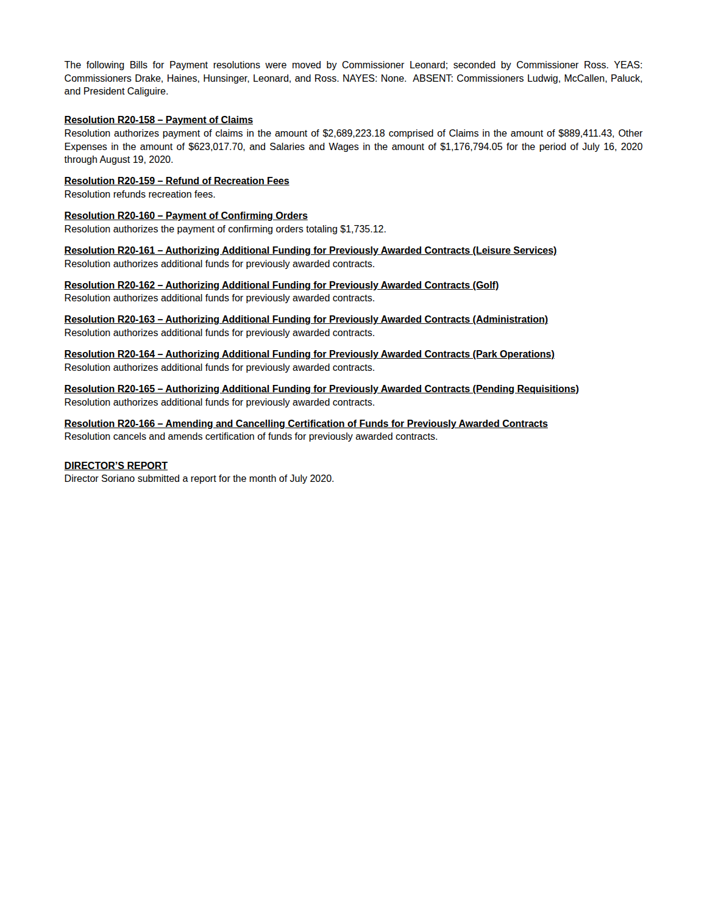The following Bills for Payment resolutions were moved by Commissioner Leonard; seconded by Commissioner Ross. YEAS: Commissioners Drake, Haines, Hunsinger, Leonard, and Ross. NAYES: None. ABSENT: Commissioners Ludwig, McCallen, Paluck, and President Caliguire.
Resolution R20-158 – Payment of Claims
Resolution authorizes payment of claims in the amount of $2,689,223.18 comprised of Claims in the amount of $889,411.43, Other Expenses in the amount of $623,017.70, and Salaries and Wages in the amount of $1,176,794.05 for the period of July 16, 2020 through August 19, 2020.
Resolution R20-159 – Refund of Recreation Fees
Resolution refunds recreation fees.
Resolution R20-160 – Payment of Confirming Orders
Resolution authorizes the payment of confirming orders totaling $1,735.12.
Resolution R20-161 – Authorizing Additional Funding for Previously Awarded Contracts (Leisure Services)
Resolution authorizes additional funds for previously awarded contracts.
Resolution R20-162 – Authorizing Additional Funding for Previously Awarded Contracts (Golf)
Resolution authorizes additional funds for previously awarded contracts.
Resolution R20-163 – Authorizing Additional Funding for Previously Awarded Contracts (Administration)
Resolution authorizes additional funds for previously awarded contracts.
Resolution R20-164 – Authorizing Additional Funding for Previously Awarded Contracts (Park Operations)
Resolution authorizes additional funds for previously awarded contracts.
Resolution R20-165 – Authorizing Additional Funding for Previously Awarded Contracts (Pending Requisitions)
Resolution authorizes additional funds for previously awarded contracts.
Resolution R20-166 – Amending and Cancelling Certification of Funds for Previously Awarded Contracts
Resolution cancels and amends certification of funds for previously awarded contracts.
DIRECTOR’S REPORT
Director Soriano submitted a report for the month of July 2020.